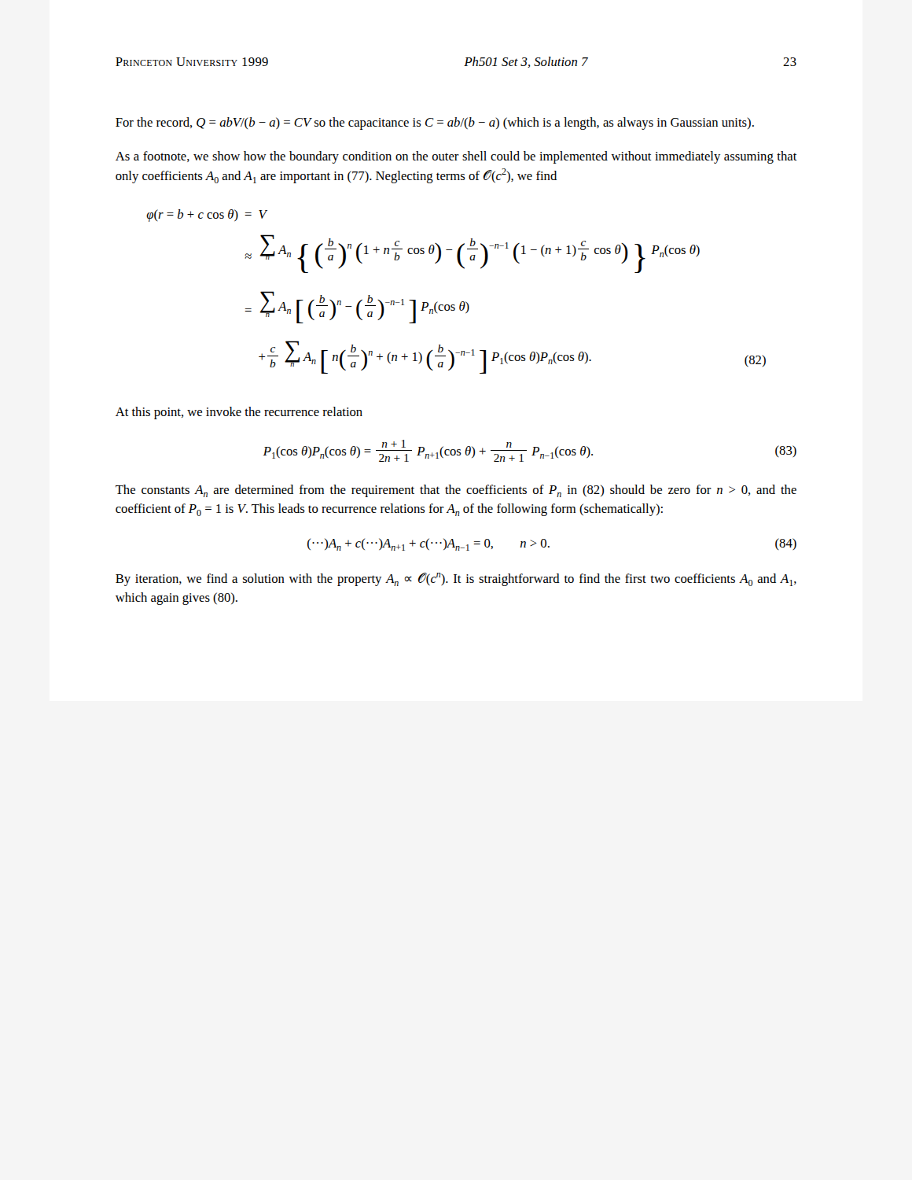Princeton University 1999 Ph501 Set 3, Solution 7 23
For the record, Q = abV/(b − a) = CV so the capacitance is C = ab/(b − a) (which is a length, as always in Gaussian units).
As a footnote, we show how the boundary condition on the outer shell could be implemented without immediately assuming that only coefficients A0 and A1 are important in (77). Neglecting terms of 𝒪(c2), we find
φ(r = b + c cos θ)
=
V
≈
∑n An { (ba)n (1 + ncb cos θ) − (ba)−n−1 (1 − (n + 1)cb cos θ) } Pn(cos θ)
=
∑n An [ (ba)n − (ba)−n−1 ] Pn(cos θ)
+cb ∑n An [ n(ba)n + (n + 1) (ba)−n−1 ] P1(cos θ)Pn(cos θ).
(82)
At this point, we invoke the recurrence relation
P1(cos θ)Pn(cos θ) = n + 12n + 1 Pn+1(cos θ) + n 2n + 1 Pn−1(cos θ).
(83)
The constants An are determined from the requirement that the coefficients of Pn in (82) should be zero for n > 0, and the coefficient of P0 = 1 is V. This leads to recurrence relations for An of the following form (schematically):
(···)An + c(···)An+1 + c(···)An−1 = 0, n > 0.
(84)
By iteration, we find a solution with the property An ∝ 𝒪(cn). It is straightforward to find the first two coefficients A0 and A1, which again gives (80).